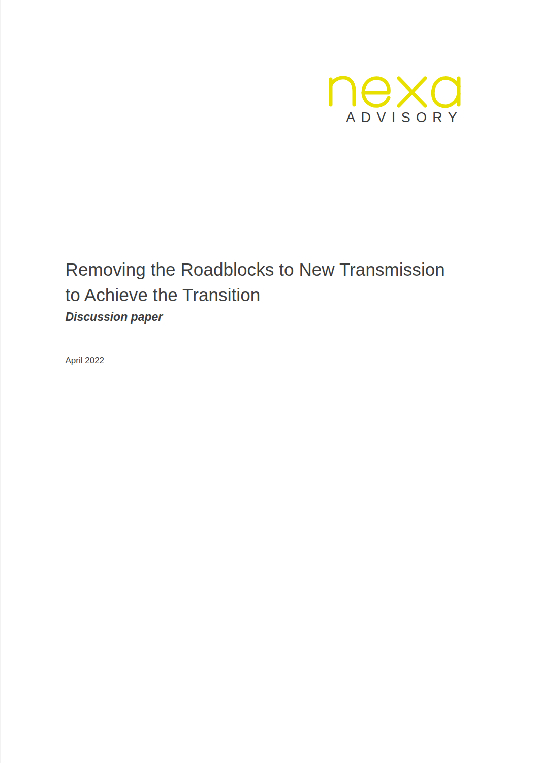nexa
Advisory
Removing the Roadblocks to New Transmission to Achieve the Transition
Discussion paper
April 2022